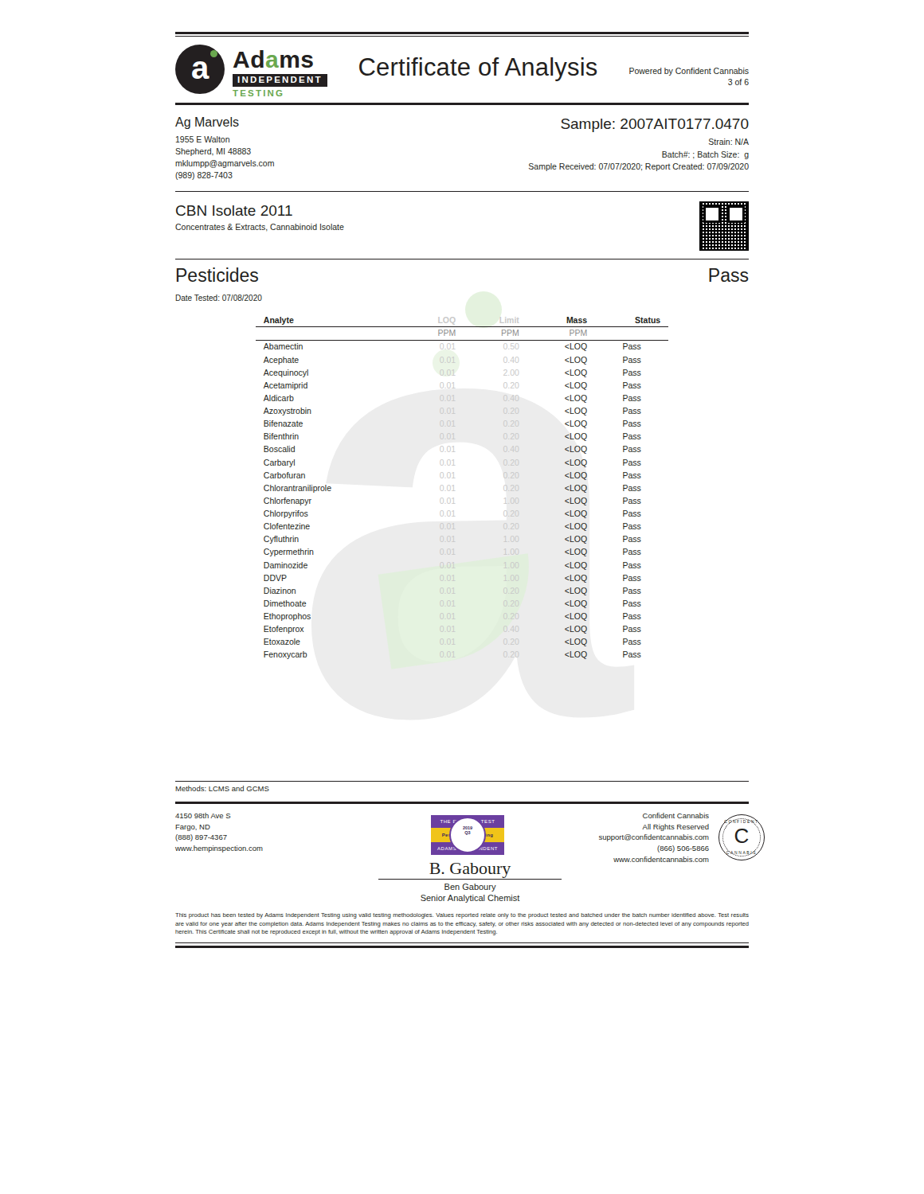a
Adams
INDEPENDENT
TESTING
Certificate of Analysis
Powered by Confident Cannabis
3 of 6
Ag Marvels
1955 E Walton
Shepherd, MI 48883
mklumpp@agmarvels.com
(989) 828-7403
Sample: 2007AIT0177.0470
Strain: N/A
Batch#: ; Batch Size: g
Sample Received: 07/07/2020; Report Created: 07/09/2020
CBN Isolate 2011
Concentrates & Extracts, Cannabinoid Isolate
Pesticides
Pass
Date Tested: 07/08/2020
| Analyte | LOQ | Limit | Mass | Status |
| --- | --- | --- | --- | --- |
| | PPM | PPM | PPM | |
| Abamectin | 0.01 | 0.50 | <LOQ | Pass |
| Acephate | 0.01 | 0.40 | <LOQ | Pass |
| Acequinocyl | 0.01 | 2.00 | <LOQ | Pass |
| Acetamiprid | 0.01 | 0.20 | <LOQ | Pass |
| Aldicarb | 0.01 | 0.40 | <LOQ | Pass |
| Azoxystrobin | 0.01 | 0.20 | <LOQ | Pass |
| Bifenazate | 0.01 | 0.20 | <LOQ | Pass |
| Bifenthrin | 0.01 | 0.20 | <LOQ | Pass |
| Boscalid | 0.01 | 0.40 | <LOQ | Pass |
| Carbaryl | 0.01 | 0.20 | <LOQ | Pass |
| Carbofuran | 0.01 | 0.20 | <LOQ | Pass |
| Chlorantraniliprole | 0.01 | 0.20 | <LOQ | Pass |
| Chlorfenapyr | 0.01 | 1.00 | <LOQ | Pass |
| Chlorpyrifos | 0.01 | 0.20 | <LOQ | Pass |
| Clofentezine | 0.01 | 0.20 | <LOQ | Pass |
| Cyfluthrin | 0.01 | 1.00 | <LOQ | Pass |
| Cypermethrin | 0.01 | 1.00 | <LOQ | Pass |
| Daminozide | 0.01 | 1.00 | <LOQ | Pass |
| DDVP | 0.01 | 1.00 | <LOQ | Pass |
| Diazinon | 0.01 | 0.20 | <LOQ | Pass |
| Dimethoate | 0.01 | 0.20 | <LOQ | Pass |
| Ethoprophos | 0.01 | 0.20 | <LOQ | Pass |
| Etofenprox | 0.01 | 0.40 | <LOQ | Pass |
| Etoxazole | 0.01 | 0.20 | <LOQ | Pass |
| Fenoxycarb | 0.01 | 0.20 | <LOQ | Pass |
Methods: LCMS and GCMS
4150 98th Ave S
Fargo, ND
(888) 897-4367
www.hempinspection.com
The Emerald Test
Pesticide Screening
Adams Independent Testing
2019
Q3
B. Gaboury
Ben Gaboury
Senior Analytical Chemist
Confident Cannabis
All Rights Reserved
support@confidentcannabis.com
(866) 506-5866
www.confidentcannabis.com
CONFIDENT
C
CANNABIS
This product has been tested by Adams Independent Testing using valid testing methodologies. Values reported relate only to the product tested and batched under the batch number identified above. Test results are valid for one year after the completion data. Adams Independent Testing makes no claims as to the efficacy, safety, or other risks associated with any detected or non-detected level of any compounds reported herein. This Certificate shall not be reproduced except in full, without the written approval of Adams Independent Testing.